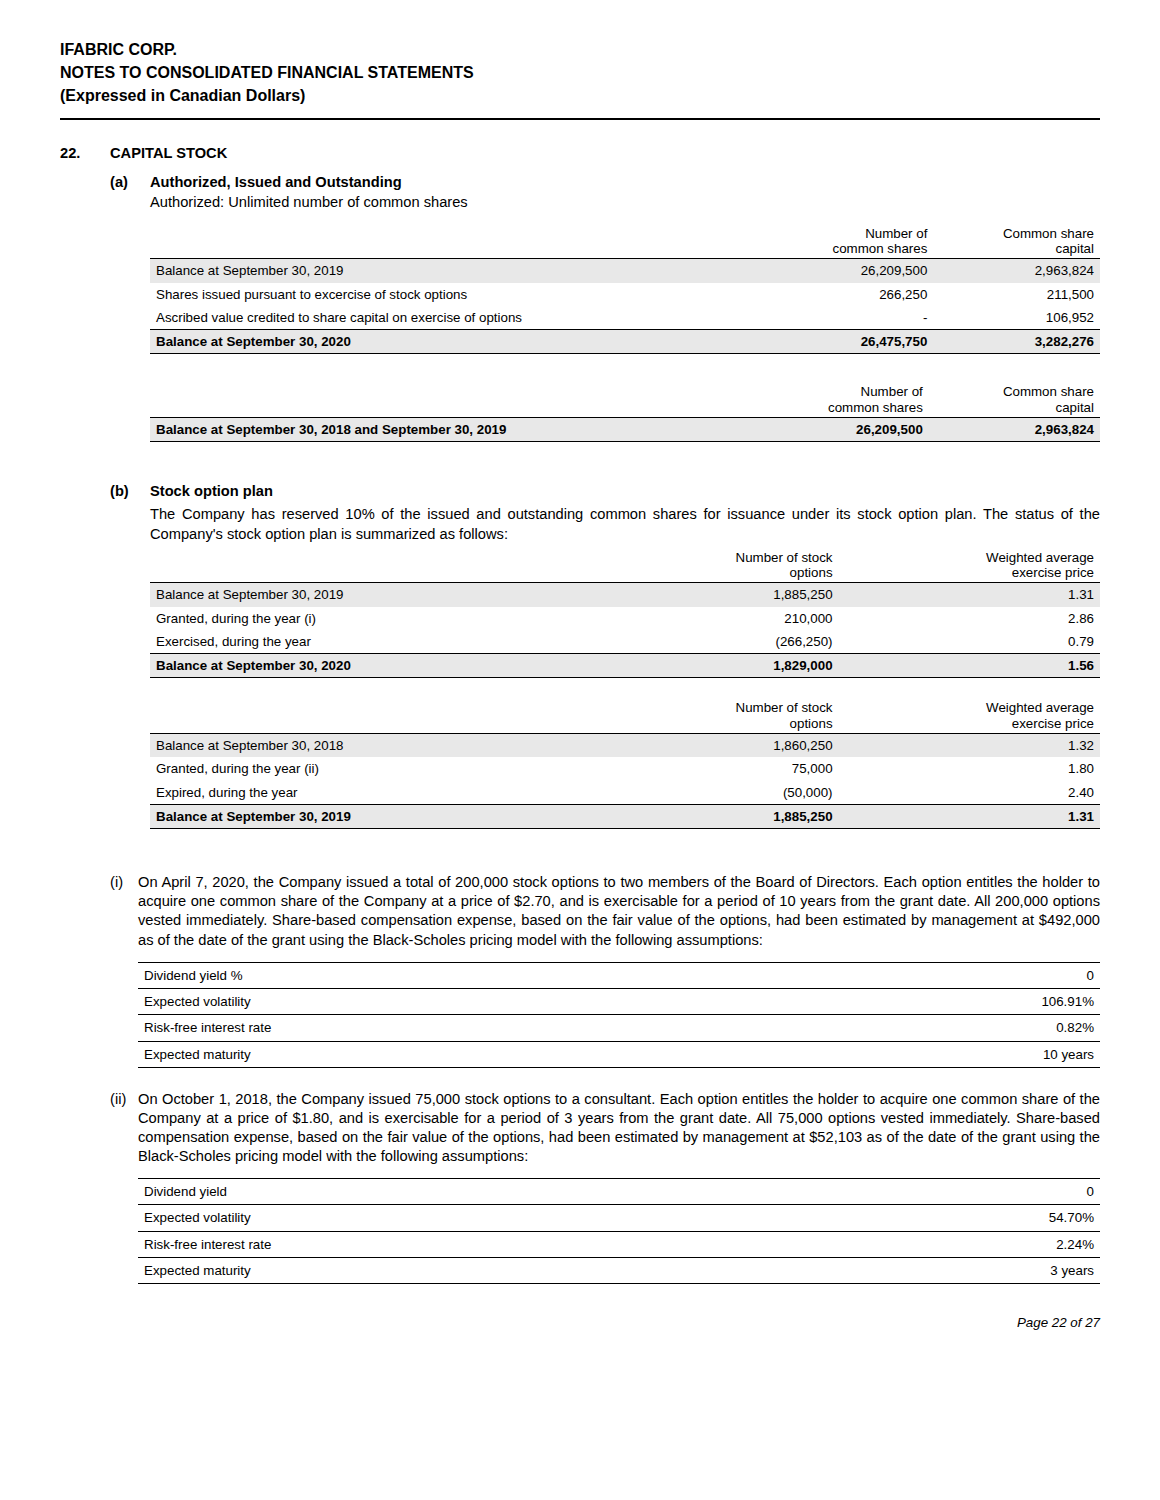IFABRIC CORP.
NOTES TO CONSOLIDATED FINANCIAL STATEMENTS
(Expressed in Canadian Dollars)
22.
CAPITAL STOCK
(a)
Authorized, Issued and Outstanding
Authorized: Unlimited number of common shares
| | Number of common shares | Common share capital |
| --- | --- | --- |
| Balance at September 30, 2019 | 26,209,500 | 2,963,824 |
| Shares issued pursuant to excercise of stock options | 266,250 | 211,500 |
| Ascribed value credited to share capital on exercise of options | - | 106,952 |
| Balance at September 30, 2020 | 26,475,750 | 3,282,276 |
| | Number of common shares | Common share capital |
| --- | --- | --- |
| Balance at September 30, 2018 and September 30, 2019 | 26,209,500 | 2,963,824 |
(b)
Stock option plan
The Company has reserved 10% of the issued and outstanding common shares for issuance under its stock option plan. The status of the Company's stock option plan is summarized as follows:
| | Number of stock options | Weighted average exercise price |
| --- | --- | --- |
| Balance at September 30, 2019 | 1,885,250 | 1.31 |
| Granted, during the year (i) | 210,000 | 2.86 |
| Exercised, during the year | (266,250) | 0.79 |
| Balance at September 30, 2020 | 1,829,000 | 1.56 |
| | Number of stock options | Weighted average exercise price |
| --- | --- | --- |
| Balance at September 30, 2018 | 1,860,250 | 1.32 |
| Granted, during the year (ii) | 75,000 | 1.80 |
| Expired, during the year | (50,000) | 2.40 |
| Balance at September 30, 2019 | 1,885,250 | 1.31 |
(i)
On April 7, 2020, the Company issued a total of 200,000 stock options to two members of the Board of Directors. Each option entitles the holder to acquire one common share of the Company at a price of $2.70, and is exercisable for a period of 10 years from the grant date. All 200,000 options vested immediately. Share-based compensation expense, based on the fair value of the options, had been estimated by management at $492,000 as of the date of the grant using the Black-Scholes pricing model with the following assumptions:
| Dividend yield % | 0 |
| Expected volatility | 106.91% |
| Risk-free interest rate | 0.82% |
| Expected maturity | 10 years |
(ii)
On October 1, 2018, the Company issued 75,000 stock options to a consultant. Each option entitles the holder to acquire one common share of the Company at a price of $1.80, and is exercisable for a period of 3 years from the grant date. All 75,000 options vested immediately. Share-based compensation expense, based on the fair value of the options, had been estimated by management at $52,103 as of the date of the grant using the Black-Scholes pricing model with the following assumptions:
| Dividend yield | 0 |
| Expected volatility | 54.70% |
| Risk-free interest rate | 2.24% |
| Expected maturity | 3 years |
Page 22 of 27